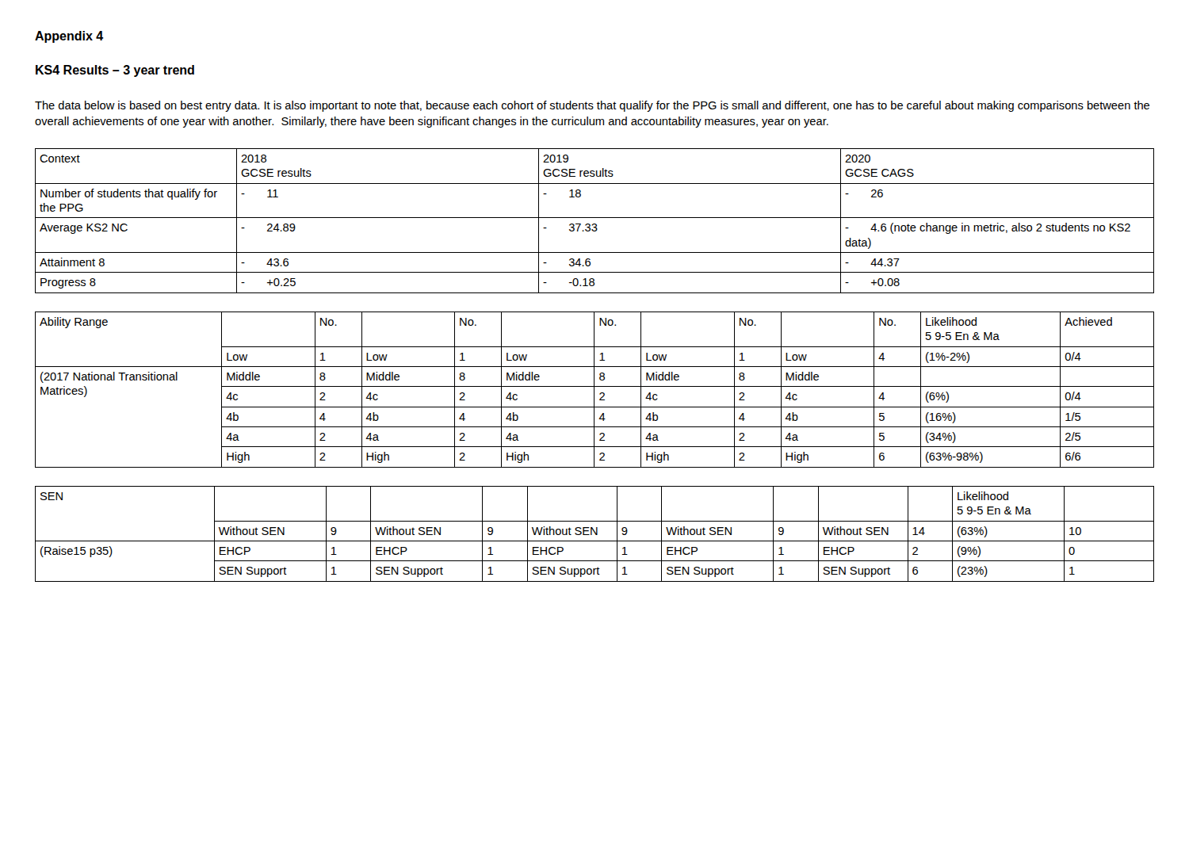Appendix 4
KS4 Results – 3 year trend
The data below is based on best entry data. It is also important to note that, because each cohort of students that qualify for the PPG is small and different, one has to be careful about making comparisons between the overall achievements of one year with another. Similarly, there have been significant changes in the curriculum and accountability measures, year on year.
| Context | 2018 GCSE results | 2019 GCSE results | 2020 GCSE CAGS |
| Number of students that qualify for the PPG | - 11 | - 18 | - 26 |
| Average KS2 NC | - 24.89 | - 37.33 | - 4.6 (note change in metric, also 2 students no KS2 data) |
| Attainment 8 | - 43.6 | - 34.6 | - 44.37 |
| Progress 8 | - +0.25 | - -0.18 | - +0.08 |
| Ability Range | | No. | | No. | | No. | | No. | | No. | Likelihood 5 9-5 En & Ma | Achieved |
| Low | 1 | Low | 1 | Low | 1 | Low | 1 | Low | 4 | (1%-2%) | 0/4 |
| (2017 National Transitional Matrices) | Middle | 8 | Middle | 8 | Middle | 8 | Middle | 8 | Middle | | | |
| 4c | 2 | 4c | 2 | 4c | 2 | 4c | 2 | 4c | 4 | (6%) | 0/4 |
| 4b | 4 | 4b | 4 | 4b | 4 | 4b | 4 | 4b | 5 | (16%) | 1/5 |
| 4a | 2 | 4a | 2 | 4a | 2 | 4a | 2 | 4a | 5 | (34%) | 2/5 |
| High | 2 | High | 2 | High | 2 | High | 2 | High | 6 | (63%-98%) | 6/6 |
| SEN | | | | | | | | | | | Likelihood 5 9-5 En & Ma | |
| Without SEN | 9 | Without SEN | 9 | Without SEN | 9 | Without SEN | 9 | Without SEN | 14 | (63%) | 10 |
| (Raise15 p35) | EHCP | 1 | EHCP | 1 | EHCP | 1 | EHCP | 1 | EHCP | 2 | (9%) | 0 |
| SEN Support | 1 | SEN Support | 1 | SEN Support | 1 | SEN Support | 1 | SEN Support | 6 | (23%) | 1 |